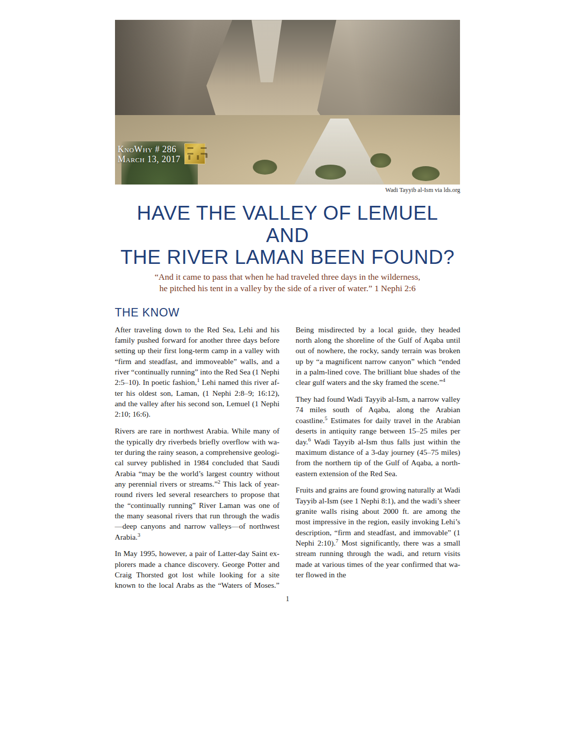KnoWhy # 286
March 13, 2017
Wadi Tayyib al-Ism via lds.org
Have the Valley of Lemuel andthe River Laman Been Found?
“And it came to pass that when he had traveled three days in the wilderness,
he pitched his tent in a valley by the side of a river of water.” 1 Nephi 2:6
The Know
After traveling down to the Red Sea, Lehi and his family pushed forward for another three days before setting up their first long-term camp in a valley with “firm and steadfast, and immoveable” walls, and a river “continually running” into the Red Sea (1 Nephi 2:5–10). In poetic fashion,1 Lehi named this river after his oldest son, Laman, (1 Nephi 2:8–9; 16:12), and the valley after his second son, Lemuel (1 Nephi 2:10; 16:6).
Rivers are rare in northwest Arabia. While many of the typically dry riverbeds briefly overflow with water during the rainy season, a comprehensive geological survey published in 1984 concluded that Saudi Arabia “may be the world’s largest country without any perennial rivers or streams.”2 This lack of year-round rivers led several researchers to propose that the “continually running” River Laman was one of the many seasonal rivers that run through the wadis—deep canyons and narrow valleys—of northwest Arabia.3
In May 1995, however, a pair of Latter-day Saint explorers made a chance discovery. George Potter and Craig Thorsted got lost while looking for a site known to the local Arabs as the “Waters of Moses.” Being misdirected by a local guide, they headed north along the shoreline of the Gulf of Aqaba until out of nowhere, the rocky, sandy terrain was broken up by “a magnificent narrow canyon” which “ended in a palm-lined cove. The brilliant blue shades of the clear gulf waters and the sky framed the scene.”4
They had found Wadi Tayyib al-Ism, a narrow valley 74 miles south of Aqaba, along the Arabian coastline.5 Estimates for daily travel in the Arabian deserts in antiquity range between 15–25 miles per day.6 Wadi Tayyib al-Ism thus falls just within the maximum distance of a 3-day journey (45–75 miles) from the northern tip of the Gulf of Aqaba, a northeastern extension of the Red Sea.
Fruits and grains are found growing naturally at Wadi Tayyib al-Ism (see 1 Nephi 8:1), and the wadi’s sheer granite walls rising about 2000 ft. are among the most impressive in the region, easily invoking Lehi’s description, “firm and steadfast, and immovable” (1 Nephi 2:10).7 Most significantly, there was a small stream running through the wadi, and return visits made at various times of the year confirmed that water flowed in the
1